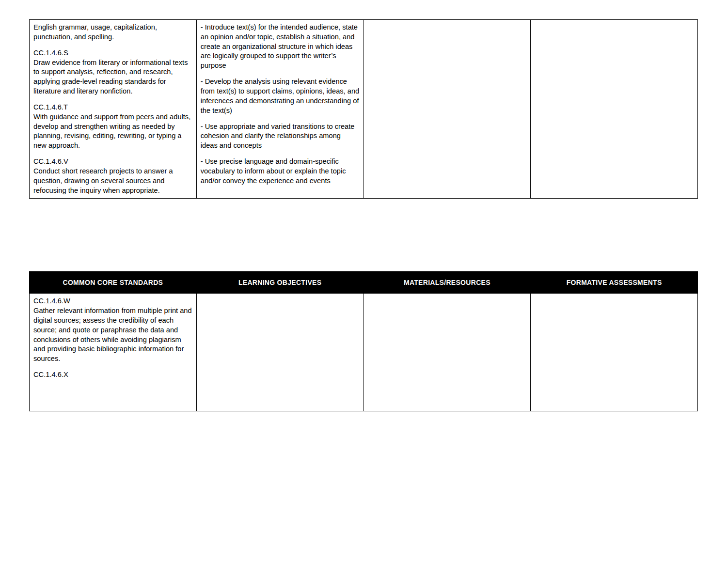| English grammar, usage, capitalization, punctuation, and spelling. CC.1.4.6.S Draw evidence from literary or informational texts to support analysis, reflection, and research, applying grade-level reading standards for literature and literary nonfiction. CC.1.4.6.T With guidance and support from peers and adults, develop and strengthen writing as needed by planning, revising, editing, rewriting, or typing a new approach. CC.1.4.6.V Conduct short research projects to answer a question, drawing on several sources and refocusing the inquiry when appropriate. | - Introduce text(s) for the intended audience, state an opinion and/or topic, establish a situation, and create an organizational structure in which ideas are logically grouped to support the writer’s purpose - Develop the analysis using relevant evidence from text(s) to support claims, opinions, ideas, and inferences and demonstrating an understanding of the text(s) - Use appropriate and varied transitions to create cohesion and clarify the relationships among ideas and concepts - Use precise language and domain-specific vocabulary to inform about or explain the topic and/or convey the experience and events | | |
| COMMON CORE STANDARDS | LEARNING OBJECTIVES | MATERIALS/RESOURCES | FORMATIVE ASSESSMENTS |
| --- | --- | --- | --- |
| CC.1.4.6.W Gather relevant information from multiple print and digital sources; assess the credibility of each source; and quote or paraphrase the data and conclusions of others while avoiding plagiarism and providing basic bibliographic information for sources. CC.1.4.6.X | | | |